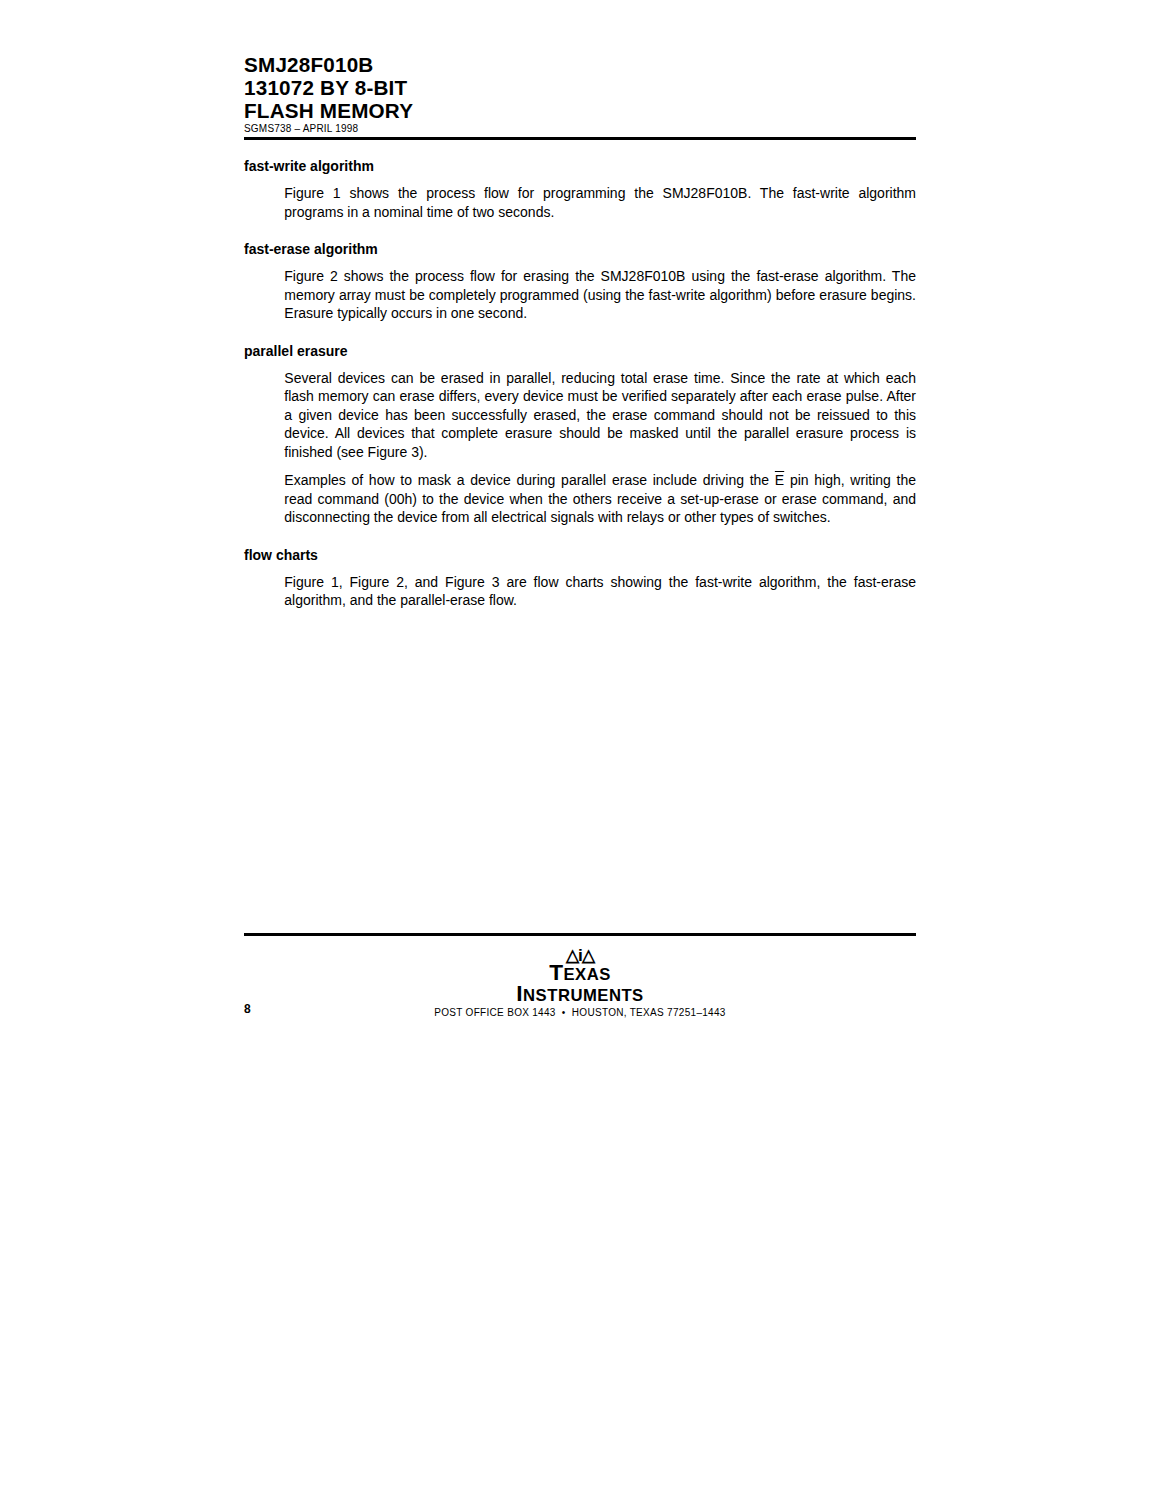SMJ28F010B
131072 BY 8-BIT
FLASH MEMORY
SGMS738 – APRIL 1998
fast-write algorithm
Figure 1 shows the process flow for programming the SMJ28F010B. The fast-write algorithm programs in a nominal time of two seconds.
fast-erase algorithm
Figure 2 shows the process flow for erasing the SMJ28F010B using the fast-erase algorithm. The memory array must be completely programmed (using the fast-write algorithm) before erasure begins. Erasure typically occurs in one second.
parallel erasure
Several devices can be erased in parallel, reducing total erase time. Since the rate at which each flash memory can erase differs, every device must be verified separately after each erase pulse. After a given device has been successfully erased, the erase command should not be reissued to this device. All devices that complete erasure should be masked until the parallel erasure process is finished (see Figure 3).
Examples of how to mask a device during parallel erase include driving the E pin high, writing the read command (00h) to the device when the others receive a set-up-erase or erase command, and disconnecting the device from all electrical signals with relays or other types of switches.
flow charts
Figure 1, Figure 2, and Figure 3 are flow charts showing the fast-write algorithm, the fast-erase algorithm, and the parallel-erase flow.
8
△ i △
TEXAS
INSTRUMENTS
POST OFFICE BOX 1443 • HOUSTON, TEXAS 77251–1443